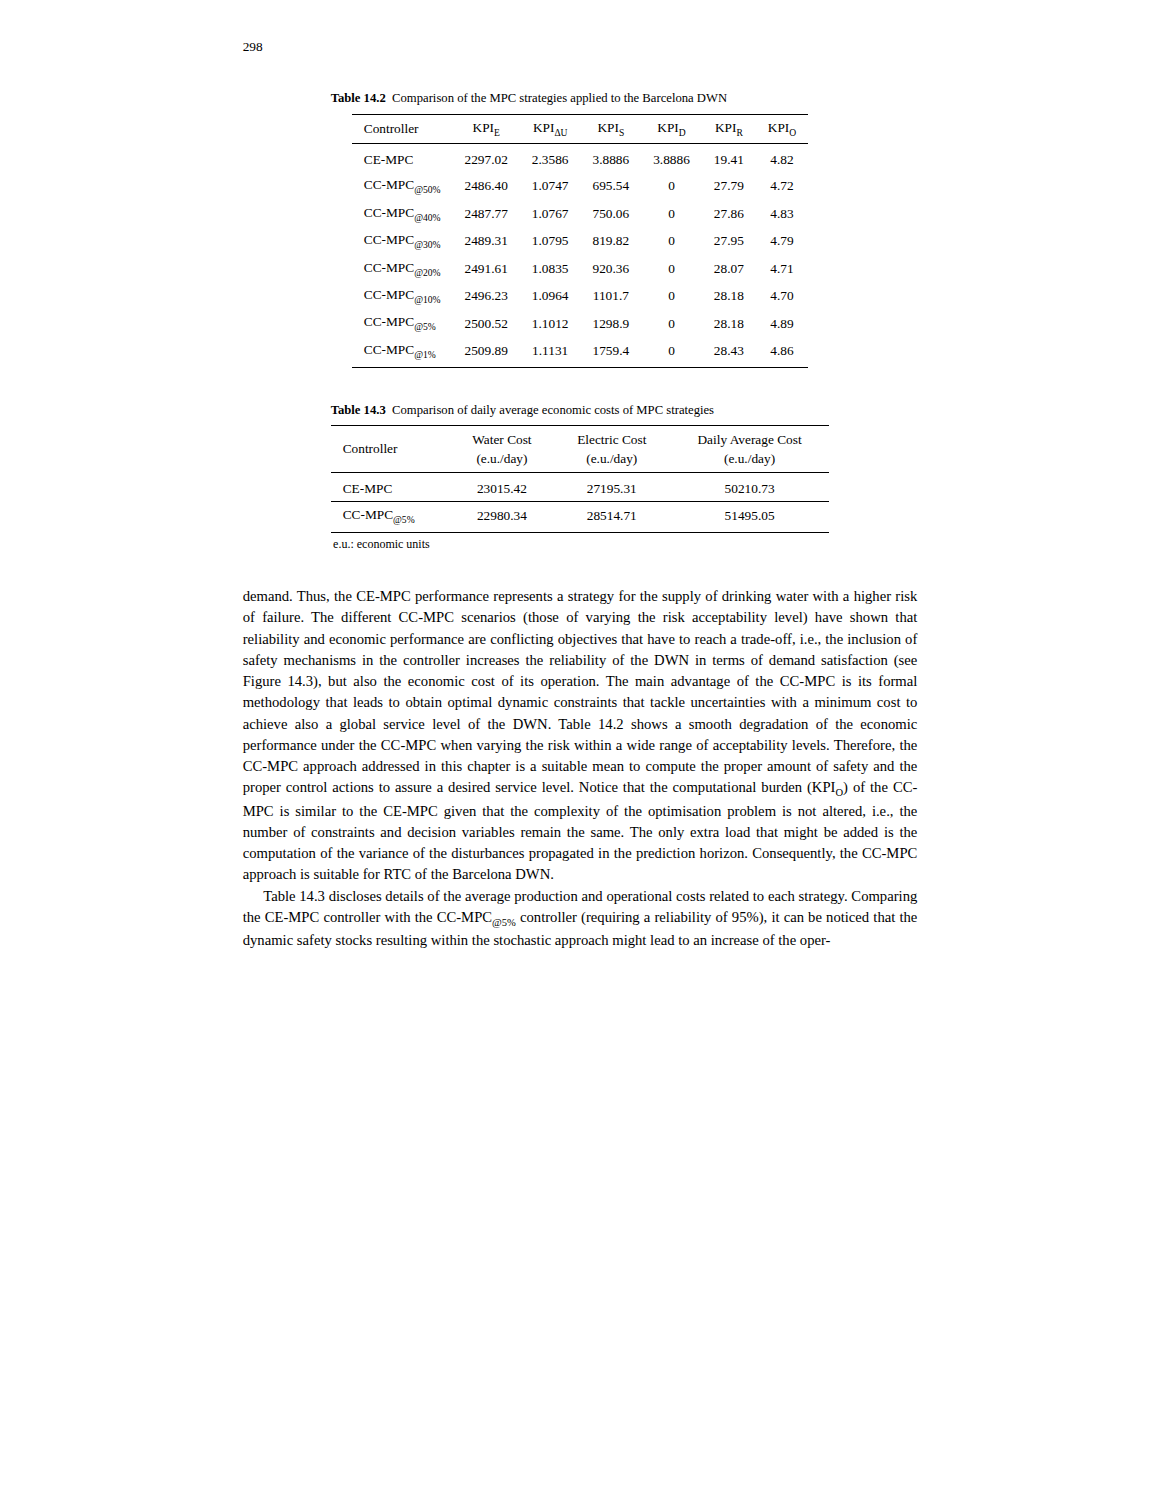298
Table 14.2 Comparison of the MPC strategies applied to the Barcelona DWN
| Controller | KPI E | KPI ΔU | KPI S | KPI D | KPI R | KPI O |
| --- | --- | --- | --- | --- | --- | --- |
| CE-MPC | 2297.02 | 2.3586 | 3.8886 | 3.8886 | 19.41 | 4.82 |
| CC-MPC @50% | 2486.40 | 1.0747 | 695.54 | 0 | 27.79 | 4.72 |
| CC-MPC @40% | 2487.77 | 1.0767 | 750.06 | 0 | 27.86 | 4.83 |
| CC-MPC @30% | 2489.31 | 1.0795 | 819.82 | 0 | 27.95 | 4.79 |
| CC-MPC @20% | 2491.61 | 1.0835 | 920.36 | 0 | 28.07 | 4.71 |
| CC-MPC @10% | 2496.23 | 1.0964 | 1101.7 | 0 | 28.18 | 4.70 |
| CC-MPC @5% | 2500.52 | 1.1012 | 1298.9 | 0 | 28.18 | 4.89 |
| CC-MPC @1% | 2509.89 | 1.1131 | 1759.4 | 0 | 28.43 | 4.86 |
Table 14.3 Comparison of daily average economic costs of MPC strategies
| Controller | Water Cost (e.u./day) | Electric Cost (e.u./day) | Daily Average Cost (e.u./day) |
| --- | --- | --- | --- |
| CE-MPC | 23015.42 | 27195.31 | 50210.73 |
| CC-MPC @5% | 22980.34 | 28514.71 | 51495.05 |
e.u.: economic units
demand. Thus, the CE-MPC performance represents a strategy for the supply of drinking water with a higher risk of failure. The different CC-MPC scenarios (those of varying the risk acceptability level) have shown that reliability and economic performance are conflicting objectives that have to reach a trade-off, i.e., the inclusion of safety mechanisms in the controller increases the reliability of the DWN in terms of demand satisfaction (see Figure 14.3), but also the economic cost of its operation. The main advantage of the CC-MPC is its formal methodology that leads to obtain optimal dynamic constraints that tackle uncertainties with a minimum cost to achieve also a global service level of the DWN. Table 14.2 shows a smooth degradation of the economic performance under the CC-MPC when varying the risk within a wide range of acceptability levels. Therefore, the CC-MPC approach addressed in this chapter is a suitable mean to compute the proper amount of safety and the proper control actions to assure a desired service level. Notice that the computational burden (KPIO) of the CC-MPC is similar to the CE-MPC given that the complexity of the optimisation problem is not altered, i.e., the number of constraints and decision variables remain the same. The only extra load that might be added is the computation of the variance of the disturbances propagated in the prediction horizon. Consequently, the CC-MPC approach is suitable for RTC of the Barcelona DWN.
Table 14.3 discloses details of the average production and operational costs related to each strategy. Comparing the CE-MPC controller with the CC-MPC@5% controller (requiring a reliability of 95%), it can be noticed that the dynamic safety stocks resulting within the stochastic approach might lead to an increase of the oper-